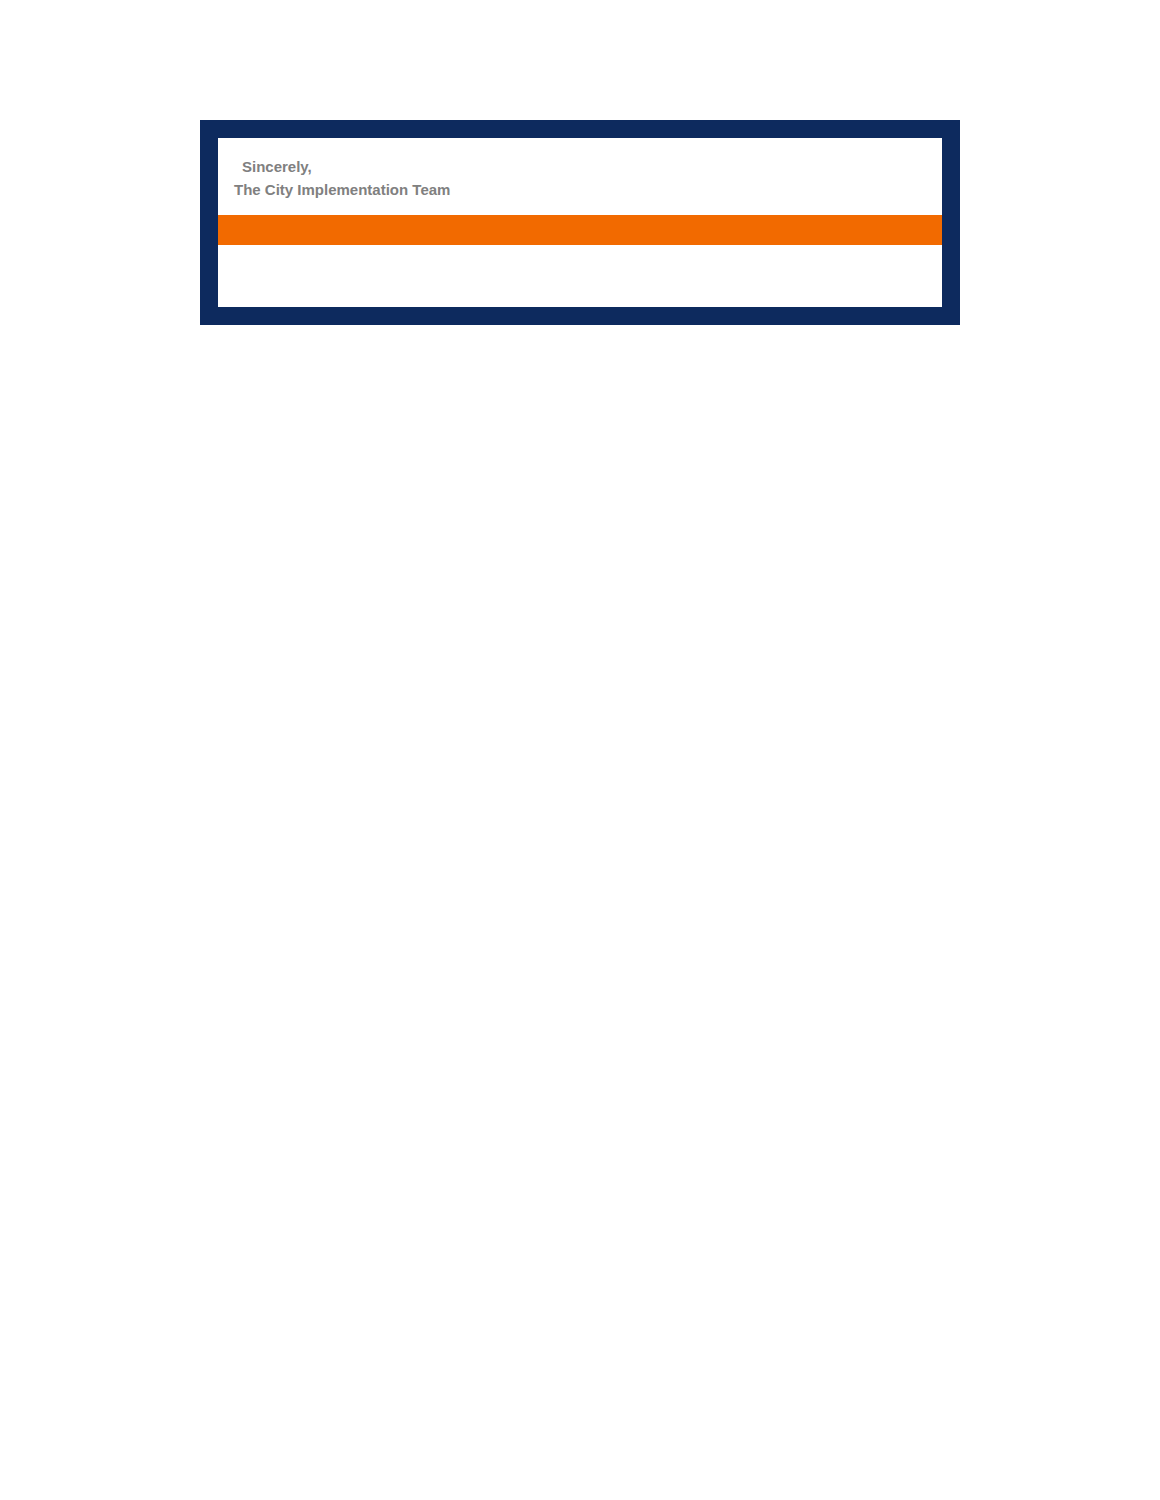Sincerely,
The City Implementation Team